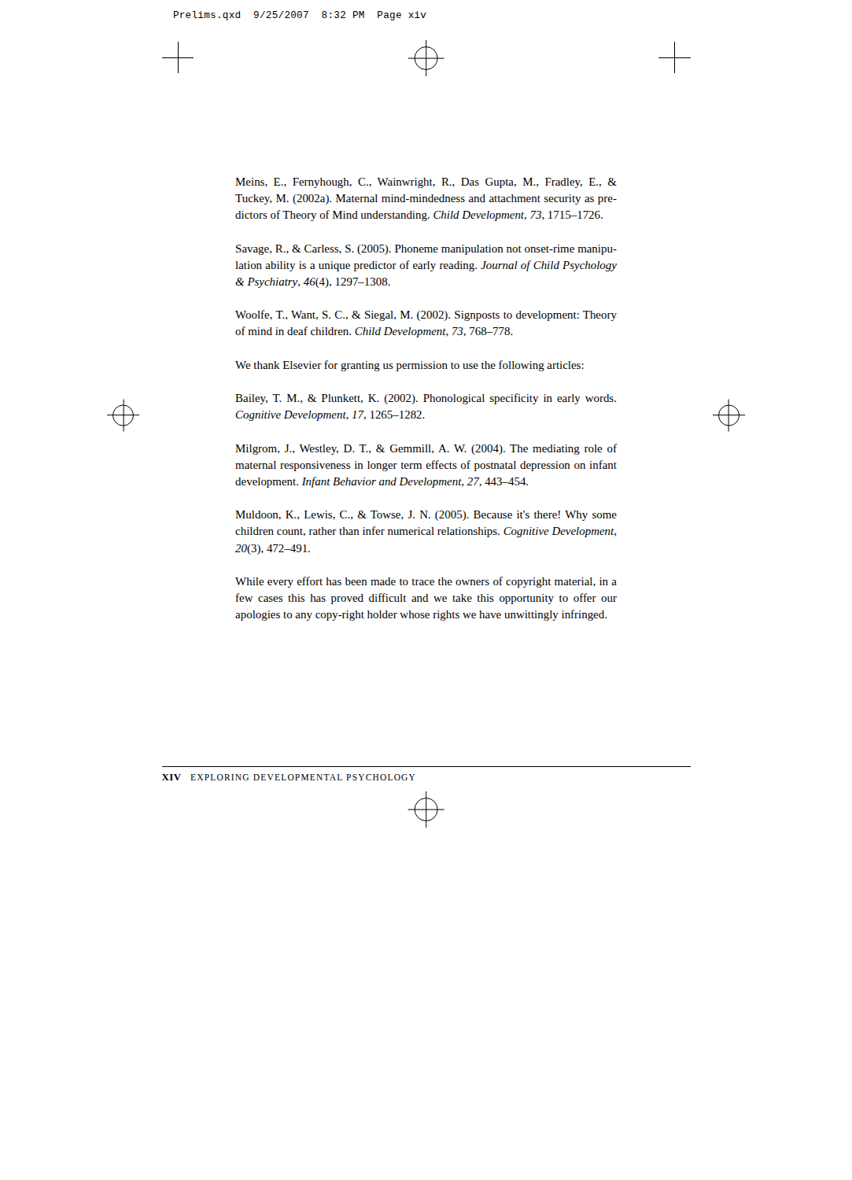Prelims.qxd 9/25/2007 8:32 PM Page xiv
Meins, E., Fernyhough, C., Wainwright, R., Das Gupta, M., Fradley, E., & Tuckey, M. (2002a). Maternal mind-mindedness and attachment security as predictors of Theory of Mind understanding. Child Development, 73, 1715–1726.
Savage, R., & Carless, S. (2005). Phoneme manipulation not onset-rime manipulation ability is a unique predictor of early reading. Journal of Child Psychology & Psychiatry, 46(4), 1297–1308.
Woolfe, T., Want, S. C., & Siegal, M. (2002). Signposts to development: Theory of mind in deaf children. Child Development, 73, 768–778.
We thank Elsevier for granting us permission to use the following articles:
Bailey, T. M., & Plunkett, K. (2002). Phonological specificity in early words. Cognitive Development, 17, 1265–1282.
Milgrom, J., Westley, D. T., & Gemmill, A. W. (2004). The mediating role of maternal responsiveness in longer term effects of postnatal depression on infant development. Infant Behavior and Development, 27, 443–454.
Muldoon, K., Lewis, C., & Towse, J. N. (2005). Because it's there! Why some children count, rather than infer numerical relationships. Cognitive Development, 20(3), 472–491.
While every effort has been made to trace the owners of copyright material, in a few cases this has proved difficult and we take this opportunity to offer our apologies to any copy-right holder whose rights we have unwittingly infringed.
xiv EXPLORING DEVELOPMENTAL PSYCHOLOGY